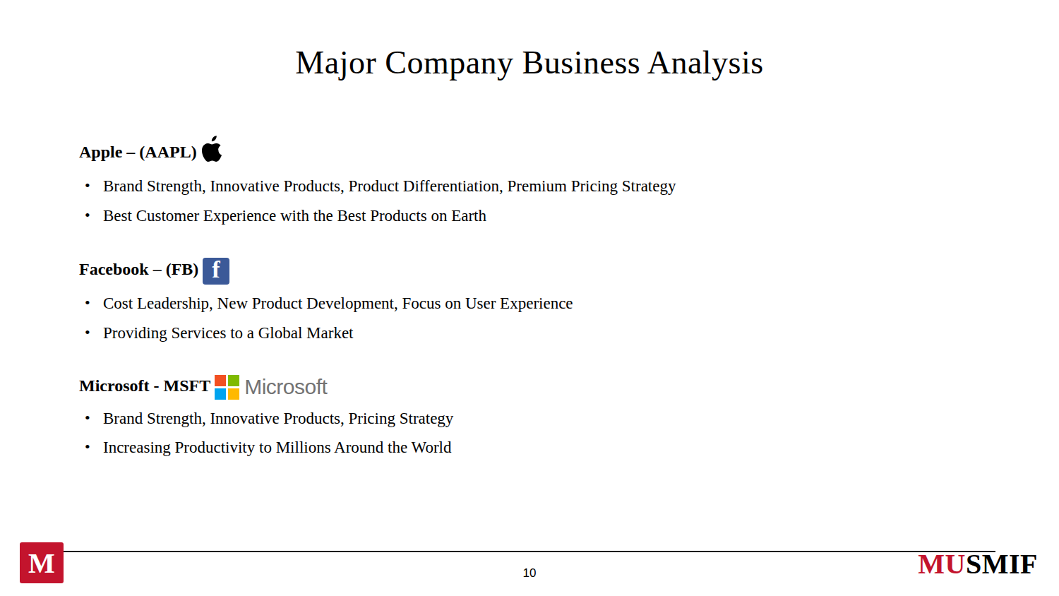Major Company Business Analysis
Apple – (AAPL)
Brand Strength, Innovative Products, Product Differentiation, Premium Pricing Strategy
Best Customer Experience with the Best Products on Earth
Facebook – (FB)
Cost Leadership, New Product Development, Focus on User Experience
Providing Services to a Global Market
Microsoft - MSFT Microsoft
Brand Strength, Innovative Products, Pricing Strategy
Increasing Productivity to Millions Around the World
10
M
MU SMIF